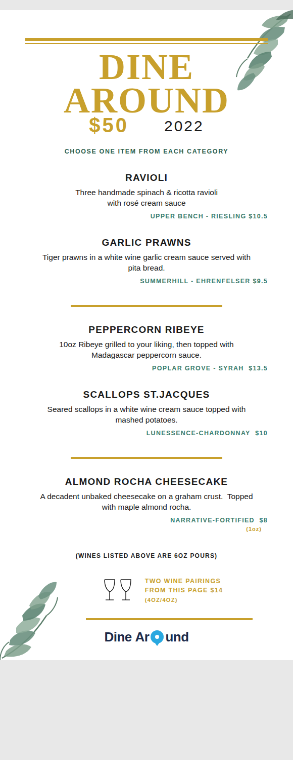DINE AROUND
$50 2022
CHOOSE ONE ITEM FROM EACH CATEGORY
RAVIOLI
Three handmade spinach & ricotta ravioli
with rosé cream sauce
UPPER BENCH - RIESLING $10.5
GARLIC PRAWNS
Tiger prawns in a white wine garlic cream sauce served with pita bread.
SUMMERHILL - EHRENFELSER $9.5
PEPPERCORN RIBEYE
10oz Ribeye grilled to your liking, then topped with Madagascar peppercorn sauce.
POPLAR GROVE - SYRAH $13.5
SCALLOPS ST.JACQUES
Seared scallops in a white wine cream sauce topped with mashed potatoes.
LUNESSENCE-CHARDONNAY $10
ALMOND ROCHA CHEESECAKE
A decadent unbaked cheesecake on a graham crust. Topped with maple almond rocha.
NARRATIVE-FORTIFIED $8
(1oz)
(WINES LISTED ABOVE ARE 6OZ POURS)
TWO WINE PAIRINGS
FROM THIS PAGE $14
(4OZ/4OZ)
Dine Ar und